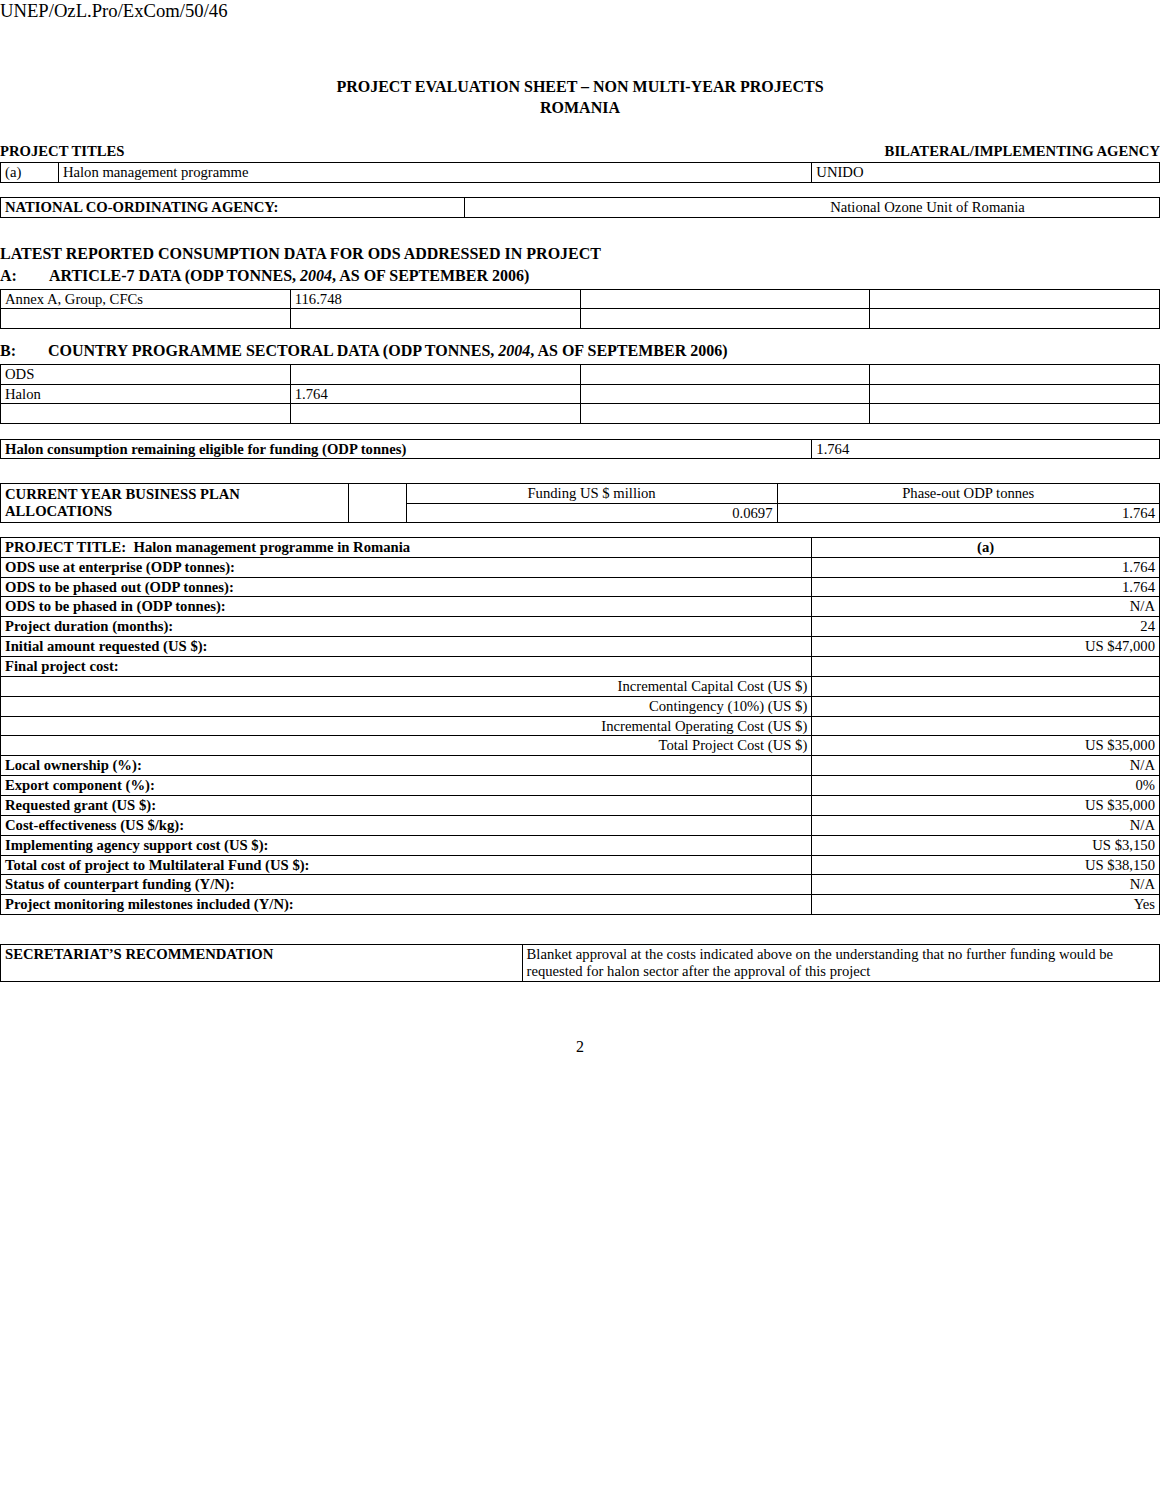UNEP/OzL.Pro/ExCom/50/46
PROJECT EVALUATION SHEET – NON MULTI-YEAR PROJECTS
ROMANIA
PROJECT TITLES BILATERAL/IMPLEMENTING AGENCY
| (a) | Halon management programme | UNIDO |
| NATIONAL CO-ORDINATING AGENCY: | | National Ozone Unit of Romania |
LATEST REPORTED CONSUMPTION DATA FOR ODS ADDRESSED IN PROJECT
A: ARTICLE-7 DATA (ODP TONNES, 2004, AS OF SEPTEMBER 2006)
| Annex A, Group, CFCs | 116.748 | | |
B: COUNTRY PROGRAMME SECTORAL DATA (ODP TONNES, 2004, AS OF SEPTEMBER 2006)
| ODS | | | |
| Halon | 1.764 | | |
| Halon consumption remaining eligible for funding (ODP tonnes) | 1.764 |
| CURRENT YEAR BUSINESS PLAN ALLOCATIONS | | Funding US $ million | Phase-out ODP tonnes |
| 0.0697 | 1.764 |
| PROJECT TITLE: Halon management programme in Romania | (a) |
| ODS use at enterprise (ODP tonnes): | 1.764 |
| ODS to be phased out (ODP tonnes): | 1.764 |
| ODS to be phased in (ODP tonnes): | N/A |
| Project duration (months): | 24 |
| Initial amount requested (US $): | US $47,000 |
| Final project cost: | |
| Incremental Capital Cost (US $) | |
| Contingency (10%) (US $) | |
| Incremental Operating Cost (US $) | |
| Total Project Cost (US $) | US $35,000 |
| Local ownership (%): | N/A |
| Export component (%): | 0% |
| Requested grant (US $): | US $35,000 |
| Cost-effectiveness (US $/kg): | N/A |
| Implementing agency support cost (US $): | US $3,150 |
| Total cost of project to Multilateral Fund (US $): | US $38,150 |
| Status of counterpart funding (Y/N): | N/A |
| Project monitoring milestones included (Y/N): | Yes |
| SECRETARIAT’S RECOMMENDATION | Blanket approval at the costs indicated above on the understanding that no further funding would be requested for halon sector after the approval of this project |
2